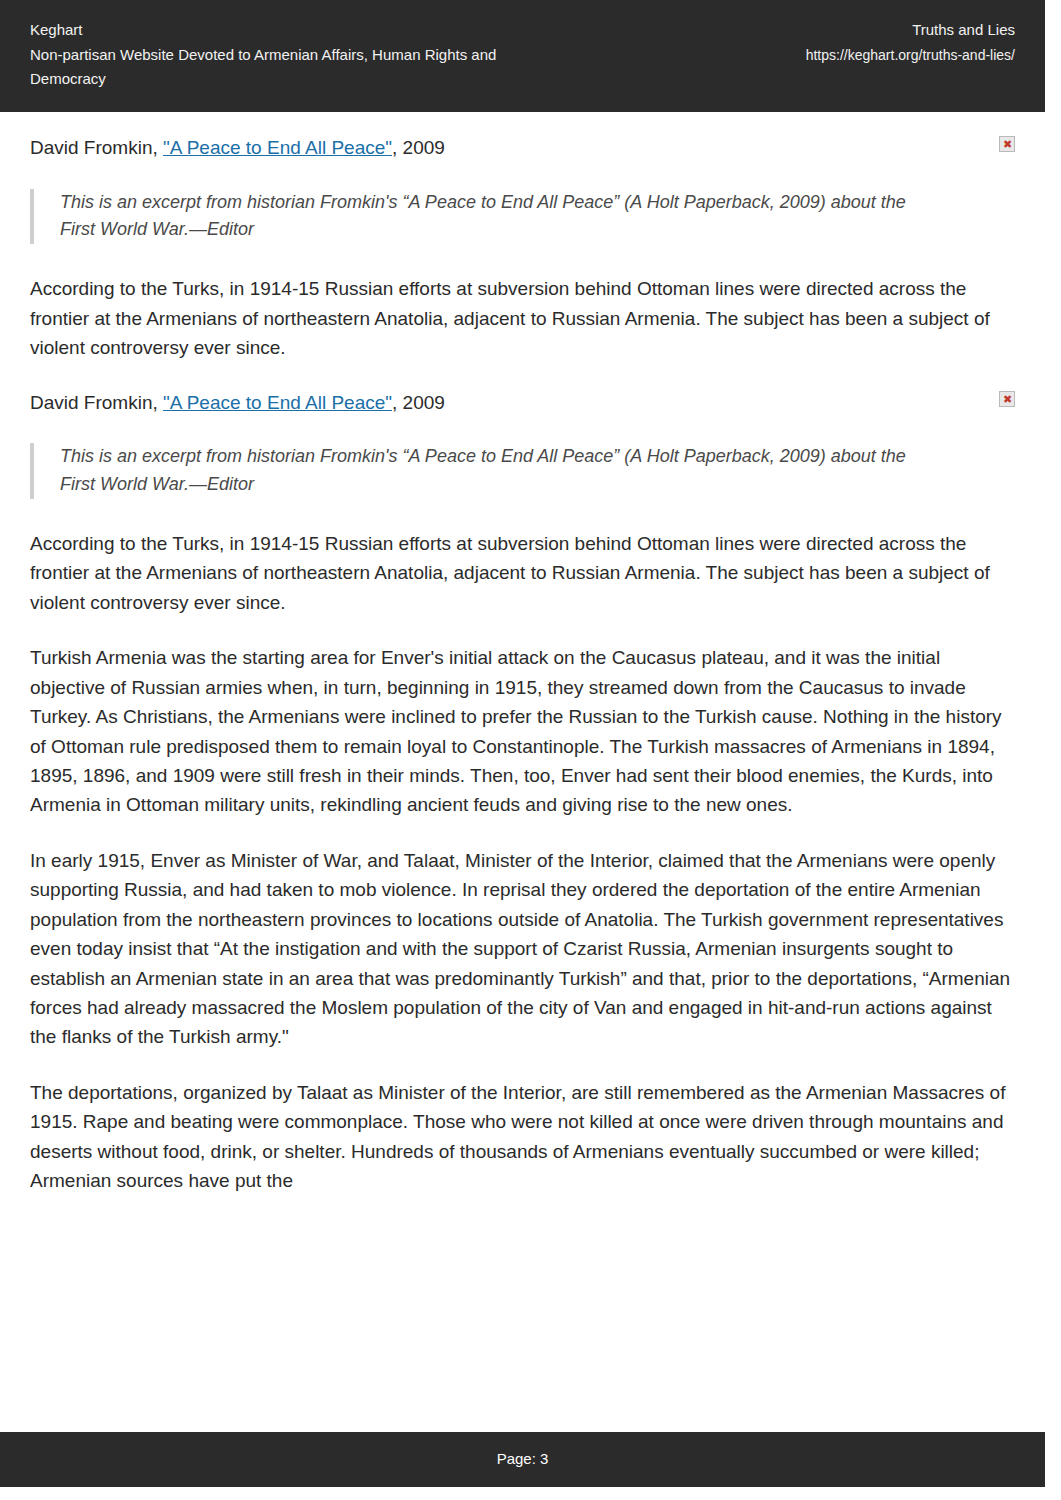Keghart Non-partisan Website Devoted to Armenian Affairs, Human Rights and Democracy
Truths and Lies https://keghart.org/truths-and-lies/
David Fromkin, "A Peace to End All Peace", 2009✖
This is an excerpt from historian Fromkin's “A Peace to End All Peace” (A Holt Paperback, 2009) about the First World War.—Editor
According to the Turks, in 1914-15 Russian efforts at subversion behind Ottoman lines were directed across the frontier at the Armenians of northeastern Anatolia, adjacent to Russian Armenia. The subject has been a subject of violent controversy ever since.
David Fromkin, "A Peace to End All Peace", 2009✖
This is an excerpt from historian Fromkin's “A Peace to End All Peace” (A Holt Paperback, 2009) about the First World War.—Editor
According to the Turks, in 1914-15 Russian efforts at subversion behind Ottoman lines were directed across the frontier at the Armenians of northeastern Anatolia, adjacent to Russian Armenia. The subject has been a subject of violent controversy ever since.
Turkish Armenia was the starting area for Enver's initial attack on the Caucasus plateau, and it was the initial objective of Russian armies when, in turn, beginning in 1915, they streamed down from the Caucasus to invade Turkey. As Christians, the Armenians were inclined to prefer the Russian to the Turkish cause. Nothing in the history of Ottoman rule predisposed them to remain loyal to Constantinople. The Turkish massacres of Armenians in 1894, 1895, 1896, and 1909 were still fresh in their minds. Then, too, Enver had sent their blood enemies, the Kurds, into Armenia in Ottoman military units, rekindling ancient feuds and giving rise to the new ones.
In early 1915, Enver as Minister of War, and Talaat, Minister of the Interior, claimed that the Armenians were openly supporting Russia, and had taken to mob violence. In reprisal they ordered the deportation of the entire Armenian population from the northeastern provinces to locations outside of Anatolia. The Turkish government representatives even today insist that “At the instigation and with the support of Czarist Russia, Armenian insurgents sought to establish an Armenian state in an area that was predominantly Turkish” and that, prior to the deportations, “Armenian forces had already massacred the Moslem population of the city of Van and engaged in hit-and-run actions against the flanks of the Turkish army."
The deportations, organized by Talaat as Minister of the Interior, are still remembered as the Armenian Massacres of 1915. Rape and beating were commonplace. Those who were not killed at once were driven through mountains and deserts without food, drink, or shelter. Hundreds of thousands of Armenians eventually succumbed or were killed; Armenian sources have put the
Page: 3